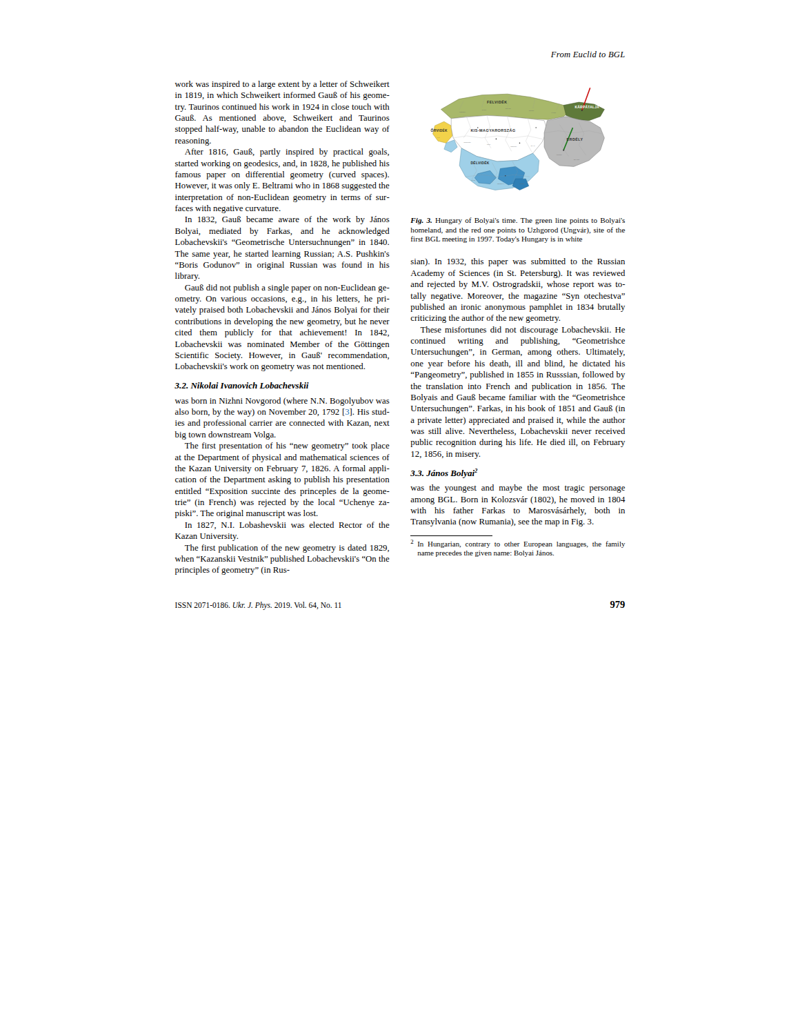From Euclid to BGL
work was inspired to a large extent by a letter of Schweikert in 1819, in which Schweikert informed Gauß of his geometry. Taurinos continued his work in 1924 in close touch with Gauß. As mentioned above, Schweikert and Taurinos stopped half-way, unable to abandon the Euclidean way of reasoning.
After 1816, Gauß, partly inspired by practical goals, started working on geodesics, and, in 1828, he published his famous paper on differential geometry (curved spaces). However, it was only E. Beltrami who in 1868 suggested the interpretation of non-Euclidean geometry in terms of surfaces with negative curvature.
In 1832, Gauß became aware of the work by János Bolyai, mediated by Farkas, and he acknowledged Lobachevskii's “Geometrische Untersuchnungen” in 1840. The same year, he started learning Russian; A.S. Pushkin's “Boris Godunov” in original Russian was found in his library.
Gauß did not publish a single paper on non-Euclidean geometry. On various occasions, e.g., in his letters, he privately praised both Lobachevskii and János Bolyai for their contributions in developing the new geometry, but he never cited them publicly for that achievement! In 1842, Lobachevskii was nominated Member of the Göttingen Scientific Society. However, in Gauß' recommendation, Lobachevskii's work on geometry was not mentioned.
3.2. Nikolai Ivanovich Lobachevskii
was born in Nizhni Novgorod (where N.N. Bogolyubov was also born, by the way) on November 20, 1792 [3]. His studies and professional carrier are connected with Kazan, next big town downstream Volga.
The first presentation of his “new geometry” took place at the Department of physical and mathematical sciences of the Kazan University on February 7, 1826. A formal application of the Department asking to publish his presentation entitled “Exposition succinte des princeples de la geometrie” (in French) was rejected by the local “Uchenye zapiski”. The original manuscript was lost.
In 1827, N.I. Lobashevskii was elected Rector of the Kazan University.
The first publication of the new geometry is dated 1829, when “Kazanskii Vestnik” published Lobachevskii's “On the principles of geometry” (in Rus-
FELVIDÉK KÁRPÁTALJA ŐRVIDÉK KIS-MAGYARORSZÁG ERDÉLY DÉLVIDÉK POZSONY NYITRA ZÓLYOM GÖMÖR SÁROS VESZPRÉM PEST SZOLNOK BIHAR KOLOZS BRASSÓ BÁCS TORONTÁL TEMES VAS
Fig. 3. Hungary of Bolyai's time. The green line points to Bolyai's homeland, and the red one points to Uzhgorod (Ungvár), site of the first BGL meeting in 1997. Today's Hungary is in white
sian). In 1932, this paper was submitted to the Russian Academy of Sciences (in St. Petersburg). It was reviewed and rejected by M.V. Ostrogradskii, whose report was totally negative. Moreover, the magazine “Syn otechestva” published an ironic anonymous pamphlet in 1834 brutally criticizing the author of the new geometry.
These misfortunes did not discourage Lobachevskii. He continued writing and publishing, “Geometrishce Untersuchungen”, in German, among others. Ultimately, one year before his death, ill and blind, he dictated his “Pangeometry”, published in 1855 in Russsian, followed by the translation into French and publication in 1856. The Bolyais and Gauß became familiar with the “Geometrishce Untersuchungen”. Farkas, in his book of 1851 and Gauß (in a private letter) appreciated and praised it, while the author was still alive. Nevertheless, Lobachevskii never received public recognition during his life. He died ill, on February 12, 1856, in misery.
3.3. János Bolyai2
was the youngest and maybe the most tragic personage among BGL. Born in Kolozsvár (1802), he moved in 1804 with his father Farkas to Marosvásárhely, both in Transylvania (now Rumania), see the map in Fig. 3.
2 In Hungarian, contrary to other European languages, the family name precedes the given name: Bolyai János.
ISSN 2071-0186. Ukr. J. Phys. 2019. Vol. 64, No. 11
979